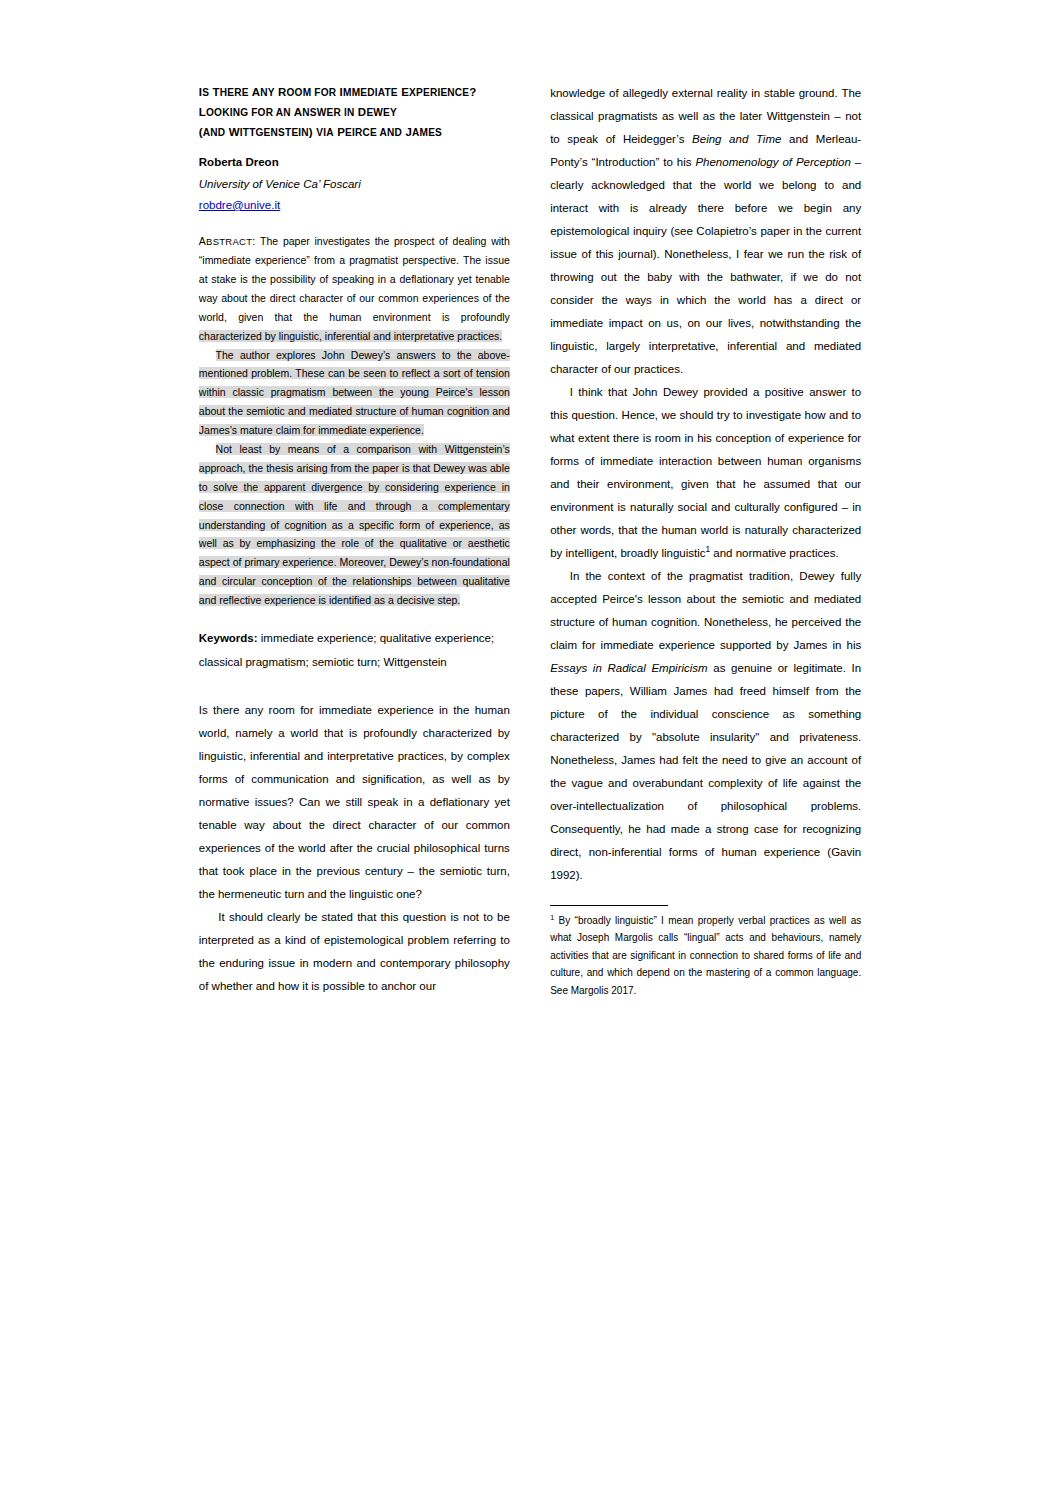IS THERE ANY ROOM FOR IMMEDIATE EXPERIENCE? LOOKING FOR AN ANSWER IN DEWEY (AND WITTGENSTEIN) VIA PEIRCE AND JAMES
Roberta Dreon
University of Venice Ca’ Foscari
robdre@unive.it
ABSTRACT: The paper investigates the prospect of dealing with “immediate experience” from a pragmatist perspective. The issue at stake is the possibility of speaking in a deflationary yet tenable way about the direct character of our common experiences of the world, given that the human environment is profoundly characterized by linguistic, inferential and interpretative practices.
The author explores John Dewey’s answers to the above-mentioned problem. These can be seen to reflect a sort of tension within classic pragmatism between the young Peirce's lesson about the semiotic and mediated structure of human cognition and James’s mature claim for immediate experience.
Not least by means of a comparison with Wittgenstein’s approach, the thesis arising from the paper is that Dewey was able to solve the apparent divergence by considering experience in close connection with life and through a complementary understanding of cognition as a specific form of experience, as well as by emphasizing the role of the qualitative or aesthetic aspect of primary experience. Moreover, Dewey’s non-foundational and circular conception of the relationships between qualitative and reflective experience is identified as a decisive step.
Keywords: immediate experience; qualitative experience; classical pragmatism; semiotic turn; Wittgenstein
Is there any room for immediate experience in the human world, namely a world that is profoundly characterized by linguistic, inferential and interpretative practices, by complex forms of communication and signification, as well as by normative issues? Can we still speak in a deflationary yet tenable way about the direct character of our common experiences of the world after the crucial philosophical turns that took place in the previous century – the semiotic turn, the hermeneutic turn and the linguistic one?
It should clearly be stated that this question is not to be interpreted as a kind of epistemological problem referring to the enduring issue in modern and contemporary philosophy of whether and how it is possible to anchor our
knowledge of allegedly external reality in stable ground. The classical pragmatists as well as the later Wittgenstein – not to speak of Heidegger’s Being and Time and Merleau-Ponty’s “Introduction” to his Phenomenology of Perception – clearly acknowledged that the world we belong to and interact with is already there before we begin any epistemological inquiry (see Colapietro’s paper in the current issue of this journal). Nonetheless, I fear we run the risk of throwing out the baby with the bathwater, if we do not consider the ways in which the world has a direct or immediate impact on us, on our lives, notwithstanding the linguistic, largely interpretative, inferential and mediated character of our practices.
I think that John Dewey provided a positive answer to this question. Hence, we should try to investigate how and to what extent there is room in his conception of experience for forms of immediate interaction between human organisms and their environment, given that he assumed that our environment is naturally social and culturally configured – in other words, that the human world is naturally characterized by intelligent, broadly linguistic1 and normative practices.
In the context of the pragmatist tradition, Dewey fully accepted Peirce's lesson about the semiotic and mediated structure of human cognition. Nonetheless, he perceived the claim for immediate experience supported by James in his Essays in Radical Empiricism as genuine or legitimate. In these papers, William James had freed himself from the picture of the individual conscience as something characterized by "absolute insularity" and privateness. Nonetheless, James had felt the need to give an account of the vague and overabundant complexity of life against the over-intellectualization of philosophical problems. Consequently, he had made a strong case for recognizing direct, non-inferential forms of human experience (Gavin 1992).
1 By “broadly linguistic” I mean properly verbal practices as well as what Joseph Margolis calls “lingual” acts and behaviours, namely activities that are significant in connection to shared forms of life and culture, and which depend on the mastering of a common language. See Margolis 2017.